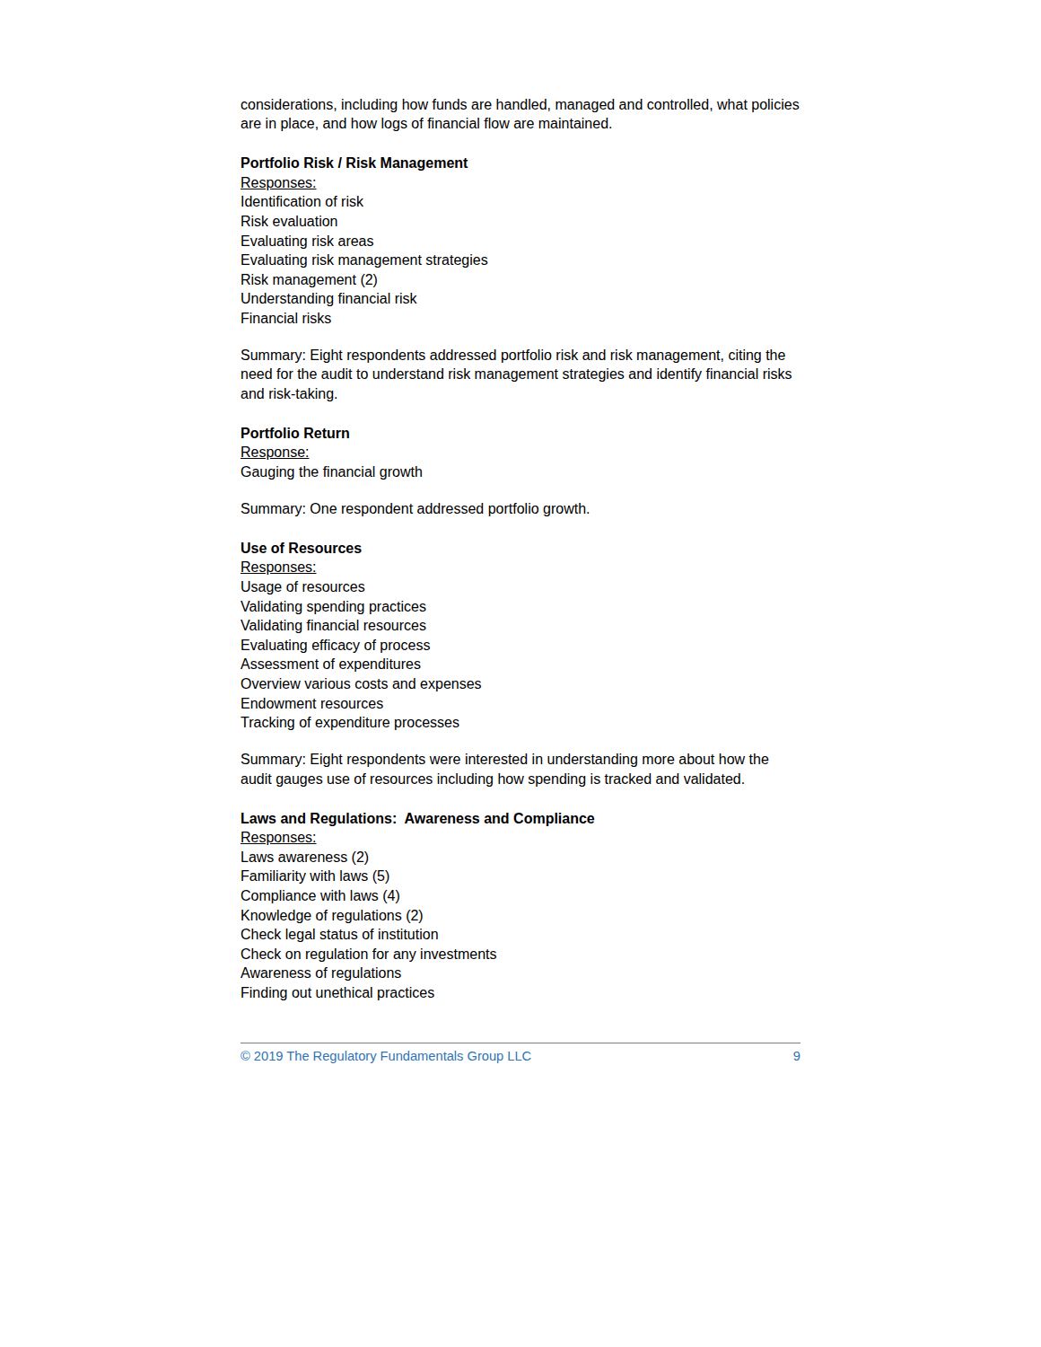considerations, including how funds are handled, managed and controlled, what policies are in place, and how logs of financial flow are maintained.
Portfolio Risk / Risk Management
Responses:
Identification of risk
Risk evaluation
Evaluating risk areas
Evaluating risk management strategies
Risk management (2)
Understanding financial risk
Financial risks
Summary: Eight respondents addressed portfolio risk and risk management, citing the need for the audit to understand risk management strategies and identify financial risks and risk-taking.
Portfolio Return
Response:
Gauging the financial growth
Summary: One respondent addressed portfolio growth.
Use of Resources
Responses:
Usage of resources
Validating spending practices
Validating financial resources
Evaluating efficacy of process
Assessment of expenditures
Overview various costs and expenses
Endowment resources
Tracking of expenditure processes
Summary: Eight respondents were interested in understanding more about how the audit gauges use of resources including how spending is tracked and validated.
Laws and Regulations: Awareness and Compliance
Responses:
Laws awareness (2)
Familiarity with laws (5)
Compliance with laws (4)
Knowledge of regulations (2)
Check legal status of institution
Check on regulation for any investments
Awareness of regulations
Finding out unethical practices
© 2019 The Regulatory Fundamentals Group LLC 9